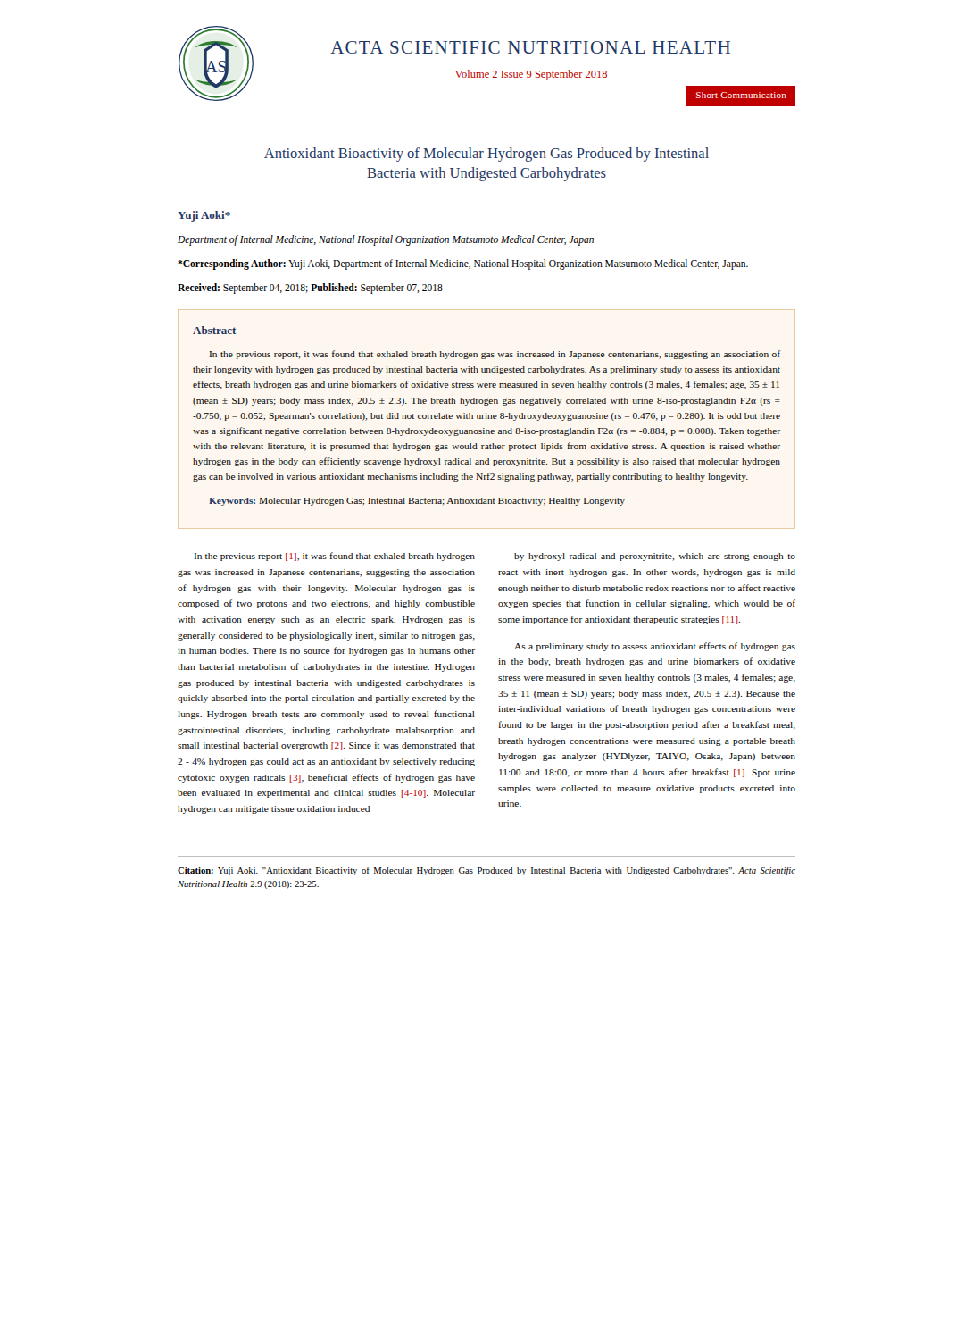AS
ACTA SCIENTIFIC NUTRITIONAL HEALTH
Volume 2 Issue 9 September 2018
Short Communication
Antioxidant Bioactivity of Molecular Hydrogen Gas Produced by Intestinal
Bacteria with Undigested Carbohydrates
Yuji Aoki*
Department of Internal Medicine, National Hospital Organization Matsumoto Medical Center, Japan
*Corresponding Author: Yuji Aoki, Department of Internal Medicine, National Hospital Organization Matsumoto Medical Center, Japan.
Received: September 04, 2018; Published: September 07, 2018
Abstract
In the previous report, it was found that exhaled breath hydrogen gas was increased in Japanese centenarians, suggesting an association of their longevity with hydrogen gas produced by intestinal bacteria with undigested carbohydrates. As a preliminary study to assess its antioxidant effects, breath hydrogen gas and urine biomarkers of oxidative stress were measured in seven healthy controls (3 males, 4 females; age, 35 ± 11 (mean ± SD) years; body mass index, 20.5 ± 2.3). The breath hydrogen gas negatively correlated with urine 8-iso-prostaglandin F2α (rs = -0.750, p = 0.052; Spearman's correlation), but did not correlate with urine 8-hydroxydeoxyguanosine (rs = 0.476, p = 0.280). It is odd but there was a significant negative correlation between 8-hydroxydeoxyguanosine and 8-iso-prostaglandin F2α (rs = -0.884, p = 0.008). Taken together with the relevant literature, it is presumed that hydrogen gas would rather protect lipids from oxidative stress. A question is raised whether hydrogen gas in the body can efficiently scavenge hydroxyl radical and peroxynitrite. But a possibility is also raised that molecular hydrogen gas can be involved in various antioxidant mechanisms including the Nrf2 signaling pathway, partially contributing to healthy longevity.
Keywords: Molecular Hydrogen Gas; Intestinal Bacteria; Antioxidant Bioactivity; Healthy Longevity
In the previous report [1], it was found that exhaled breath hydrogen gas was increased in Japanese centenarians, suggesting the association of hydrogen gas with their longevity. Molecular hydrogen gas is composed of two protons and two electrons, and highly combustible with activation energy such as an electric spark. Hydrogen gas is generally considered to be physiologically inert, similar to nitrogen gas, in human bodies. There is no source for hydrogen gas in humans other than bacterial metabolism of carbohydrates in the intestine. Hydrogen gas produced by intestinal bacteria with undigested carbohydrates is quickly absorbed into the portal circulation and partially excreted by the lungs. Hydrogen breath tests are commonly used to reveal functional gastrointestinal disorders, including carbohydrate malabsorption and small intestinal bacterial overgrowth [2]. Since it was demonstrated that 2 - 4% hydrogen gas could act as an antioxidant by selectively reducing cytotoxic oxygen radicals [3], beneficial effects of hydrogen gas have been evaluated in experimental and clinical studies [4-10]. Molecular hydrogen can mitigate tissue oxidation induced
by hydroxyl radical and peroxynitrite, which are strong enough to react with inert hydrogen gas. In other words, hydrogen gas is mild enough neither to disturb metabolic redox reactions nor to affect reactive oxygen species that function in cellular signaling, which would be of some importance for antioxidant therapeutic strategies [11].
As a preliminary study to assess antioxidant effects of hydrogen gas in the body, breath hydrogen gas and urine biomarkers of oxidative stress were measured in seven healthy controls (3 males, 4 females; age, 35 ± 11 (mean ± SD) years; body mass index, 20.5 ± 2.3). Because the inter-individual variations of breath hydrogen gas concentrations were found to be larger in the post-absorption period after a breakfast meal, breath hydrogen concentrations were measured using a portable breath hydrogen gas analyzer (HYDlyzer, TAIYO, Osaka, Japan) between 11:00 and 18:00, or more than 4 hours after breakfast [1]. Spot urine samples were collected to measure oxidative products excreted into urine.
Citation: Yuji Aoki. "Antioxidant Bioactivity of Molecular Hydrogen Gas Produced by Intestinal Bacteria with Undigested Carbohydrates". Acta Scientific Nutritional Health 2.9 (2018): 23-25.